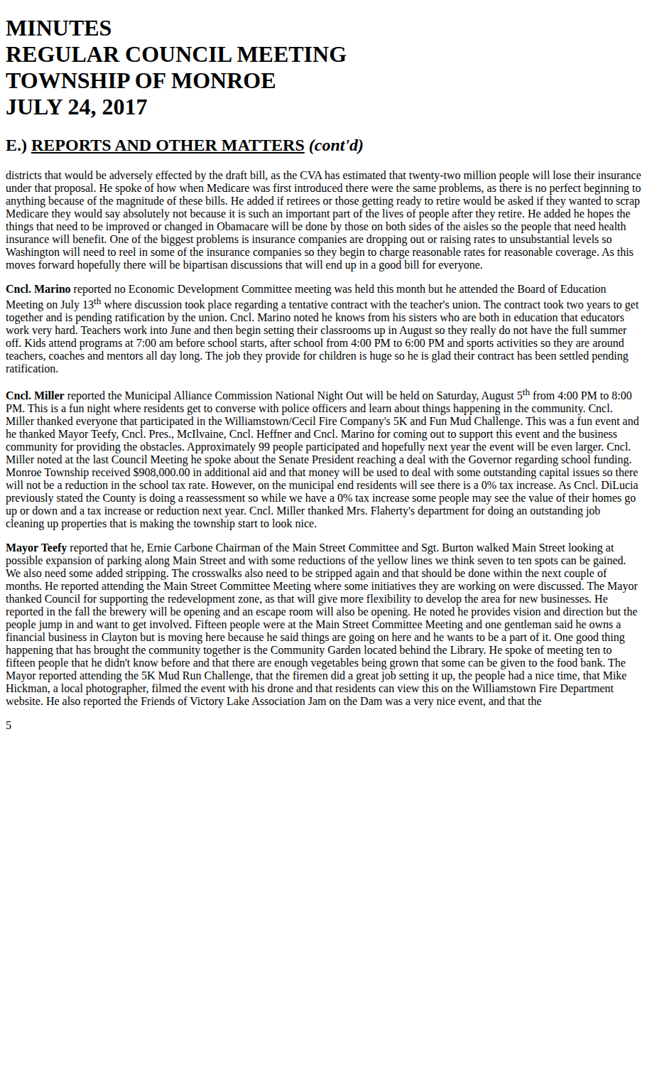MINUTES
REGULAR COUNCIL MEETING
TOWNSHIP OF MONROE
JULY 24, 2017
E.) REPORTS AND OTHER MATTERS (cont'd)
districts that would be adversely effected by the draft bill, as the CVA has estimated that twenty-two million people will lose their insurance under that proposal. He spoke of how when Medicare was first introduced there were the same problems, as there is no perfect beginning to anything because of the magnitude of these bills. He added if retirees or those getting ready to retire would be asked if they wanted to scrap Medicare they would say absolutely not because it is such an important part of the lives of people after they retire. He added he hopes the things that need to be improved or changed in Obamacare will be done by those on both sides of the aisles so the people that need health insurance will benefit. One of the biggest problems is insurance companies are dropping out or raising rates to unsubstantial levels so Washington will need to reel in some of the insurance companies so they begin to charge reasonable rates for reasonable coverage. As this moves forward hopefully there will be bipartisan discussions that will end up in a good bill for everyone.
Cncl. Marino reported no Economic Development Committee meeting was held this month but he attended the Board of Education Meeting on July 13th where discussion took place regarding a tentative contract with the teacher's union. The contract took two years to get together and is pending ratification by the union. Cncl. Marino noted he knows from his sisters who are both in education that educators work very hard. Teachers work into June and then begin setting their classrooms up in August so they really do not have the full summer off. Kids attend programs at 7:00 am before school starts, after school from 4:00 PM to 6:00 PM and sports activities so they are around teachers, coaches and mentors all day long. The job they provide for children is huge so he is glad their contract has been settled pending ratification.
Cncl. Miller reported the Municipal Alliance Commission National Night Out will be held on Saturday, August 5th from 4:00 PM to 8:00 PM. This is a fun night where residents get to converse with police officers and learn about things happening in the community. Cncl. Miller thanked everyone that participated in the Williamstown/Cecil Fire Company's 5K and Fun Mud Challenge. This was a fun event and he thanked Mayor Teefy, Cncl. Pres., McIlvaine, Cncl. Heffner and Cncl. Marino for coming out to support this event and the business community for providing the obstacles. Approximately 99 people participated and hopefully next year the event will be even larger. Cncl. Miller noted at the last Council Meeting he spoke about the Senate President reaching a deal with the Governor regarding school funding. Monroe Township received $908,000.00 in additional aid and that money will be used to deal with some outstanding capital issues so there will not be a reduction in the school tax rate. However, on the municipal end residents will see there is a 0% tax increase. As Cncl. DiLucia previously stated the County is doing a reassessment so while we have a 0% tax increase some people may see the value of their homes go up or down and a tax increase or reduction next year. Cncl. Miller thanked Mrs. Flaherty's department for doing an outstanding job cleaning up properties that is making the township start to look nice.
Mayor Teefy reported that he, Ernie Carbone Chairman of the Main Street Committee and Sgt. Burton walked Main Street looking at possible expansion of parking along Main Street and with some reductions of the yellow lines we think seven to ten spots can be gained. We also need some added stripping. The crosswalks also need to be stripped again and that should be done within the next couple of months. He reported attending the Main Street Committee Meeting where some initiatives they are working on were discussed. The Mayor thanked Council for supporting the redevelopment zone, as that will give more flexibility to develop the area for new businesses. He reported in the fall the brewery will be opening and an escape room will also be opening. He noted he provides vision and direction but the people jump in and want to get involved. Fifteen people were at the Main Street Committee Meeting and one gentleman said he owns a financial business in Clayton but is moving here because he said things are going on here and he wants to be a part of it. One good thing happening that has brought the community together is the Community Garden located behind the Library. He spoke of meeting ten to fifteen people that he didn't know before and that there are enough vegetables being grown that some can be given to the food bank. The Mayor reported attending the 5K Mud Run Challenge, that the firemen did a great job setting it up, the people had a nice time, that Mike Hickman, a local photographer, filmed the event with his drone and that residents can view this on the Williamstown Fire Department website. He also reported the Friends of Victory Lake Association Jam on the Dam was a very nice event, and that the
5